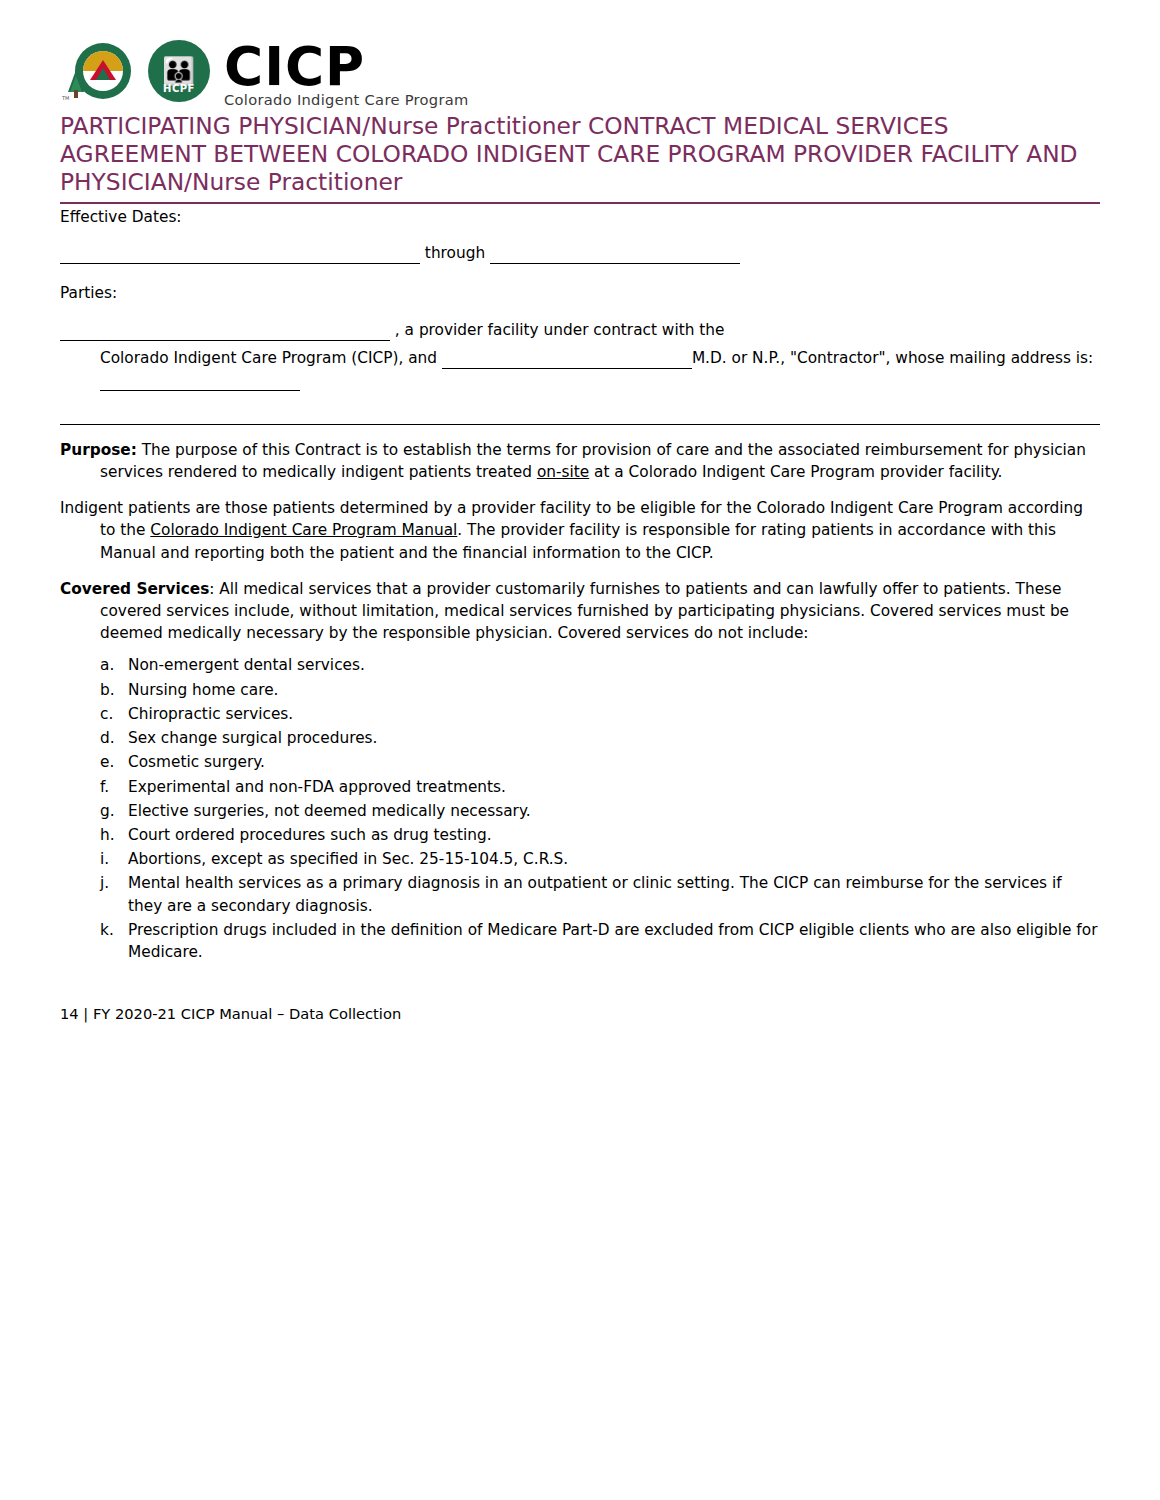TM
👪 HCPF
CICP
Colorado Indigent Care Program
PARTICIPATING PHYSICIAN/Nurse Practitioner CONTRACT MEDICAL SERVICES AGREEMENT BETWEEN COLORADO INDIGENT CARE PROGRAM PROVIDER FACILITY AND PHYSICIAN/Nurse Practitioner
Effective Dates:
through
Parties:
, a provider facility under contract with the
Colorado Indigent Care Program (CICP), and M.D. or N.P., "Contractor", whose mailing address is:
Purpose: The purpose of this Contract is to establish the terms for provision of care and the associated reimbursement for physician services rendered to medically indigent patients treated on-site at a Colorado Indigent Care Program provider facility.
Indigent patients are those patients determined by a provider facility to be eligible for the Colorado Indigent Care Program according to the Colorado Indigent Care Program Manual. The provider facility is responsible for rating patients in accordance with this Manual and reporting both the patient and the financial information to the CICP.
Covered Services: All medical services that a provider customarily furnishes to patients and can lawfully offer to patients. These covered services include, without limitation, medical services furnished by participating physicians. Covered services must be deemed medically necessary by the responsible physician. Covered services do not include:
Non-emergent dental services.
Nursing home care.
Chiropractic services.
Sex change surgical procedures.
Cosmetic surgery.
Experimental and non-FDA approved treatments.
Elective surgeries, not deemed medically necessary.
Court ordered procedures such as drug testing.
Abortions, except as specified in Sec. 25-15-104.5, C.R.S.
Mental health services as a primary diagnosis in an outpatient or clinic setting. The CICP can reimburse for the services if they are a secondary diagnosis.
Prescription drugs included in the definition of Medicare Part-D are excluded from CICP eligible clients who are also eligible for Medicare.
14 | FY 2020-21 CICP Manual – Data Collection